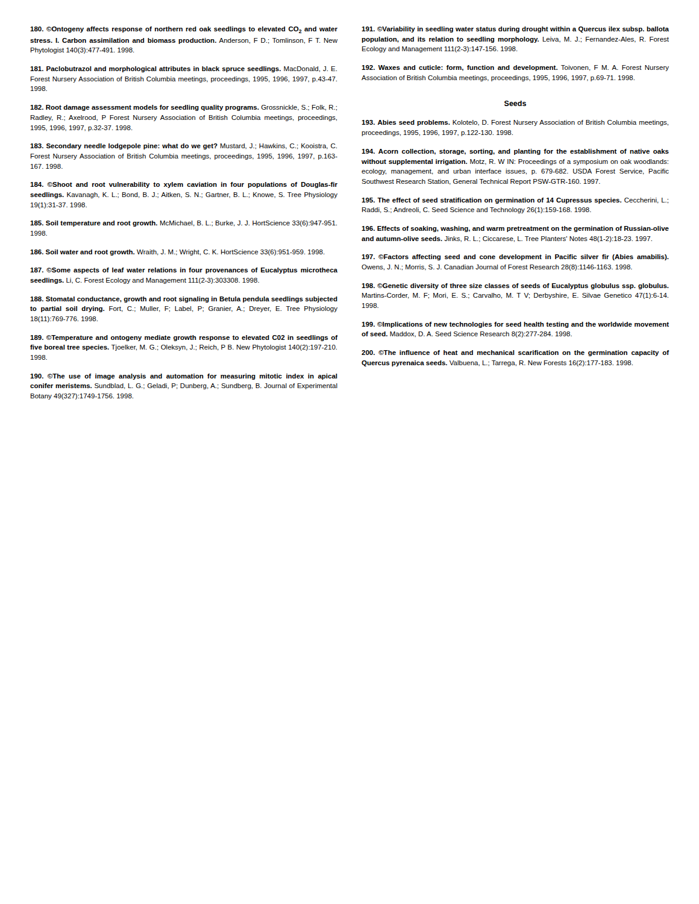180. ©Ontogeny affects response of northern red oak seedlings to elevated CO2 and water stress. I. Carbon assimilation and biomass production. Anderson, F D.; Tomlinson, F T. New Phytologist 140(3):477-491. 1998.
181. Paclobutrazol and morphological attributes in black spruce seedlings. MacDonald, J. E. Forest Nursery Association of British Columbia meetings, proceedings, 1995, 1996, 1997, p.43-47. 1998.
182. Root damage assessment models for seedling quality programs. Grossnickle, S.; Folk, R.; Radley, R.; Axelrood, P Forest Nursery Association of British Columbia meetings, proceedings, 1995, 1996, 1997, p.32-37. 1998.
183. Secondary needle lodgepole pine: what do we get? Mustard, J.; Hawkins, C.; Kooistra, C. Forest Nursery Association of British Columbia meetings, proceedings, 1995, 1996, 1997, p.163-167. 1998.
184. ©Shoot and root vulnerability to xylem caviation in four populations of Douglas-fir seedlings. Kavanagh, K. L.; Bond, B. J.; Aitken, S. N.; Gartner, B. L.; Knowe, S. Tree Physiology 19(1):31-37. 1998.
185. Soil temperature and root growth. McMichael, B. L.; Burke, J. J. HortScience 33(6):947-951. 1998.
186. Soil water and root growth. Wraith, J. M.; Wright, C. K. HortScience 33(6):951-959. 1998.
187. ©Some aspects of leaf water relations in four provenances of Eucalyptus microtheca seedlings. Li, C. Forest Ecology and Management 111(2-3):303308. 1998.
188. Stomatal conductance, growth and root signaling in Betula pendula seedlings subjected to partial soil drying. Fort, C.; Muller, F; Label, P; Granier, A.; Dreyer, E. Tree Physiology 18(11):769-776. 1998.
189. ©Temperature and ontogeny mediate growth response to elevated C02 in seedlings of five boreal tree species. Tjoelker, M. G.; Oleksyn, J.; Reich, P B. New Phytologist 140(2):197-210. 1998.
190. ©The use of image analysis and automation for measuring mitotic index in apical conifer meristems. Sundblad, L. G.; Geladi, P; Dunberg, A.; Sundberg, B. Journal of Experimental Botany 49(327):1749-1756. 1998.
191. ©Variability in seedling water status during drought within a Quercus ilex subsp. ballota population, and its relation to seedling morphology. Leiva, M. J.; Fernandez-Ales, R. Forest Ecology and Management 111(2-3):147-156. 1998.
192. Waxes and cuticle: form, function and development. Toivonen, F M. A. Forest Nursery Association of British Columbia meetings, proceedings, 1995, 1996, 1997, p.69-71. 1998.
Seeds
193. Abies seed problems. Kolotelo, D. Forest Nursery Association of British Columbia meetings, proceedings, 1995, 1996, 1997, p.122-130. 1998.
194. Acorn collection, storage, sorting, and planting for the establishment of native oaks without supplemental irrigation. Motz, R. W IN: Proceedings of a symposium on oak woodlands: ecology, management, and urban interface issues, p. 679-682. USDA Forest Service, Pacific Southwest Research Station, General Technical Report PSW-GTR-160. 1997.
195. The effect of seed stratification on germination of 14 Cupressus species. Ceccherini, L.; Raddi, S.; Andreoli, C. Seed Science and Technology 26(1):159-168. 1998.
196. Effects of soaking, washing, and warm pretreatment on the germination of Russian-olive and autumn-olive seeds. Jinks, R. L.; Ciccarese, L. Tree Planters' Notes 48(1-2):18-23. 1997.
197. ©Factors affecting seed and cone development in Pacific silver fir (Abies amabilis). Owens, J. N.; Morris, S. J. Canadian Journal of Forest Research 28(8):1146-1163. 1998.
198. ©Genetic diversity of three size classes of seeds of Eucalyptus globulus ssp. globulus. Martins-Corder, M. F; Mori, E. S.; Carvalho, M. T V; Derbyshire, E. Silvae Genetico 47(1):6-14. 1998.
199. ©Implications of new technologies for seed health testing and the worldwide movement of seed. Maddox, D. A. Seed Science Research 8(2):277-284. 1998.
200. ©The influence of heat and mechanical scarification on the germination capacity of Quercus pyrenaica seeds. Valbuena, L.; Tarrega, R. New Forests 16(2):177-183. 1998.